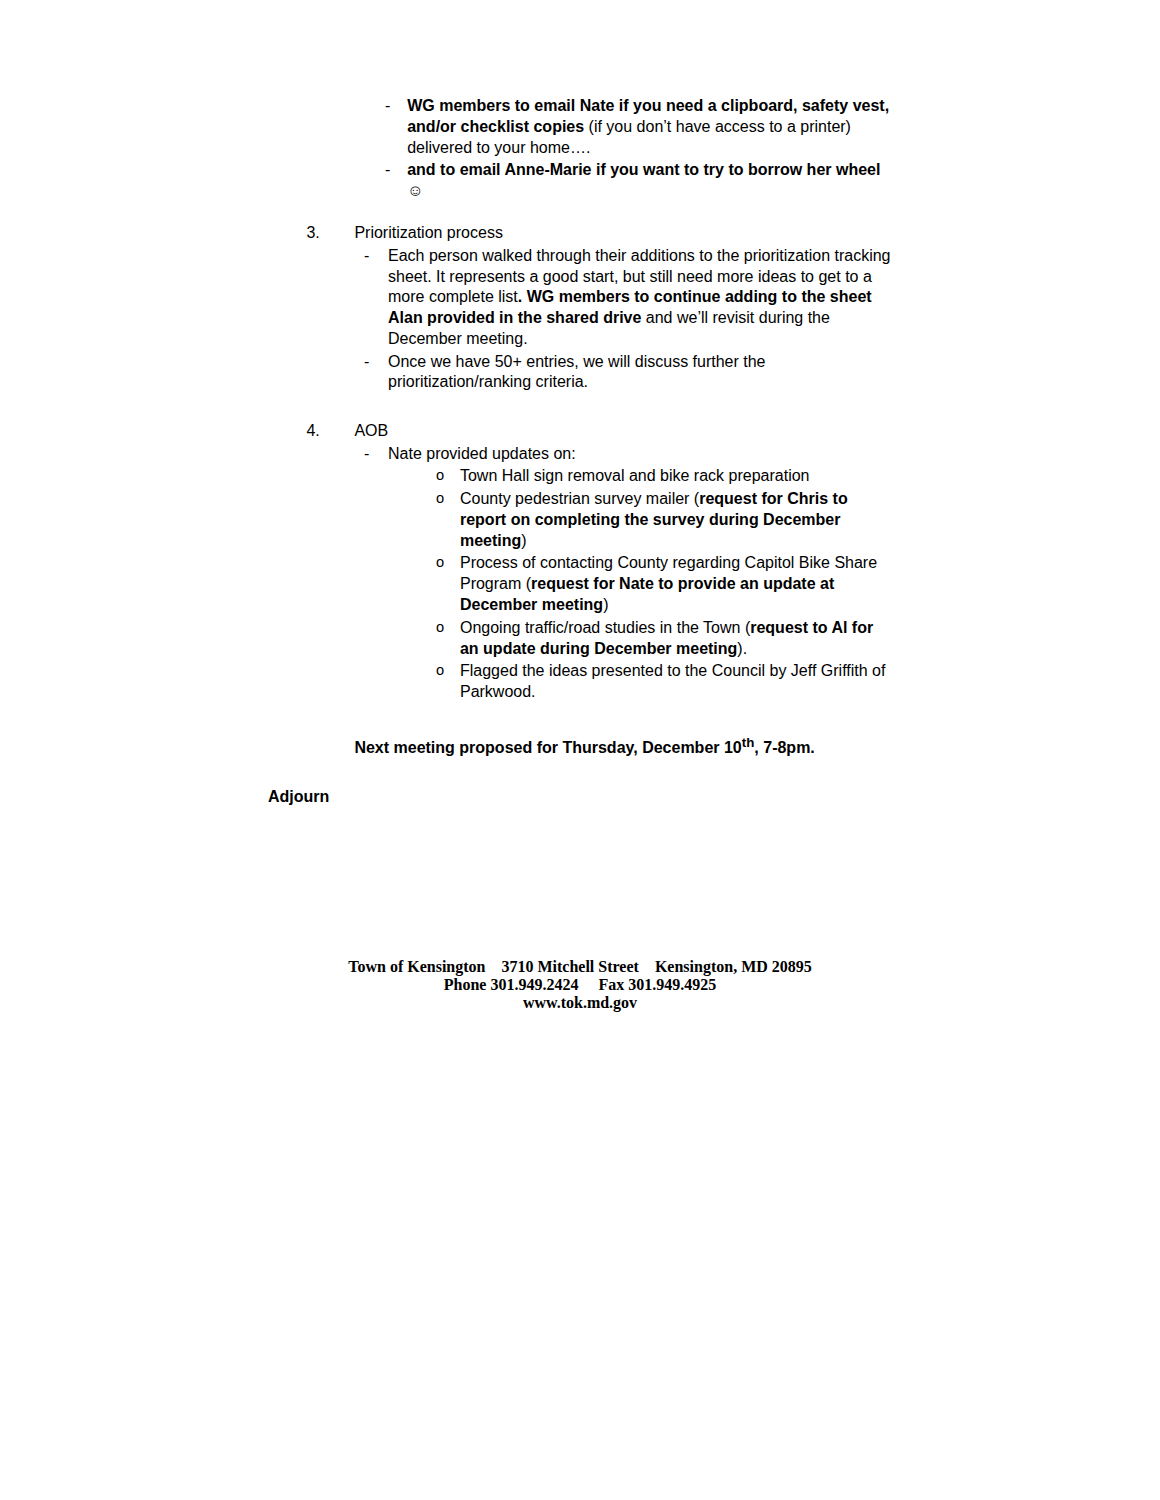WG members to email Nate if you need a clipboard, safety vest, and/or checklist copies (if you don’t have access to a printer) delivered to your home….
and to email Anne-Marie if you want to try to borrow her wheel ☺
3.
Prioritization process
Each person walked through their additions to the prioritization tracking sheet. It represents a good start, but still need more ideas to get to a more complete list. WG members to continue adding to the sheet Alan provided in the shared drive and we’ll revisit during the December meeting.
Once we have 50+ entries, we will discuss further the prioritization/ranking criteria.
4.
AOB
Nate provided updates on:
Town Hall sign removal and bike rack preparation
County pedestrian survey mailer (request for Chris to report on completing the survey during December meeting)
Process of contacting County regarding Capitol Bike Share Program (request for Nate to provide an update at December meeting)
Ongoing traffic/road studies in the Town (request to Al for an update during December meeting).
Flagged the ideas presented to the Council by Jeff Griffith of Parkwood.
Next meeting proposed for Thursday, December 10th, 7-8pm.
Adjourn
Town of Kensington 3710 Mitchell Street Kensington, MD 20895
Phone 301.949.2424 Fax 301.949.4925
www.tok.md.gov